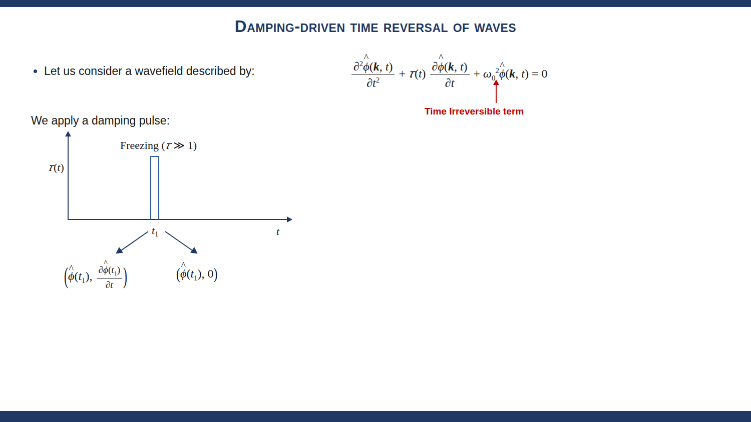Damping-driven time reversal of waves
Let us consider a wavefield described by:
∂2^ϕ(k, t) ∂t2 + 𝜏(t) ∂^ϕ(k, t) ∂t + ω02^ϕ(k, t) = 0
Time Irreversible term
We apply a damping pulse:
𝜏(t)
t
Freezing (𝜏 ≫ 1)
t1
(^ϕ(t1), ∂^ϕ(t1) ∂t )
(^ϕ(t1), 0)